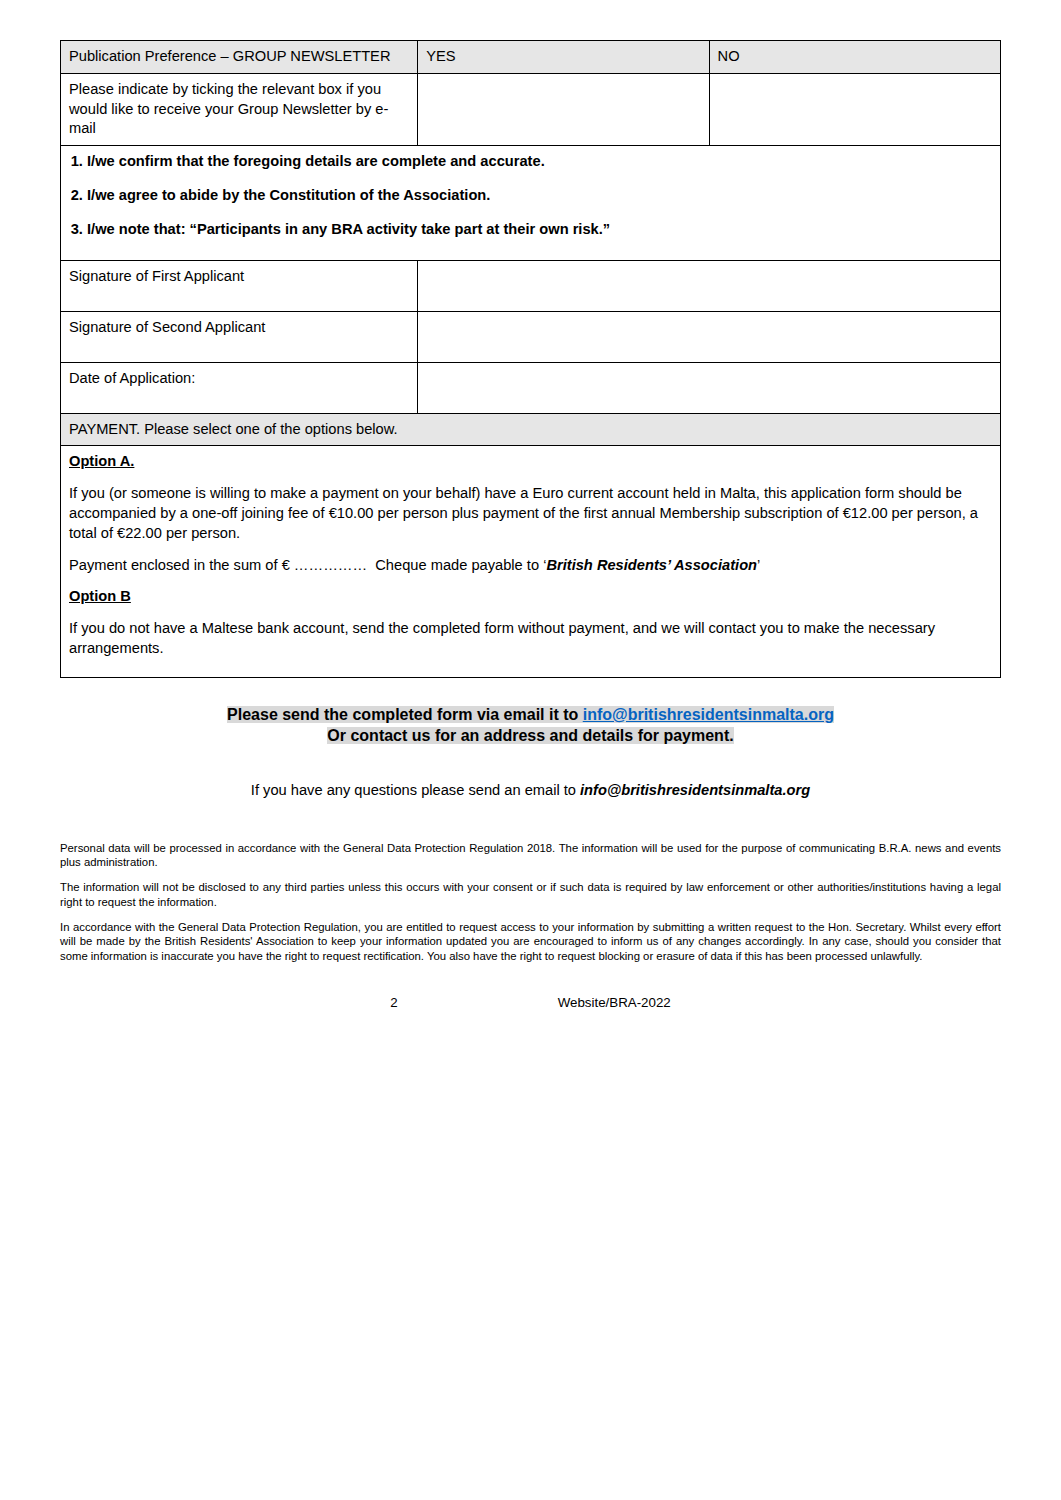| Publication Preference – GROUP NEWSLETTER | YES | NO |
| Please indicate by ticking the relevant box if you would like to receive your Group Newsletter by e-mail | | |
| I/we confirm that the foregoing details are complete and accurate. I/we agree to abide by the Constitution of the Association. I/we note that: “Participants in any BRA activity take part at their own risk.” |
| Signature of First Applicant | |
| Signature of Second Applicant | |
| Date of Application: | |
| PAYMENT. Please select one of the options below. |
| Option A. If you (or someone is willing to make a payment on your behalf) have a Euro current account held in Malta, this application form should be accompanied by a one-off joining fee of €10.00 per person plus payment of the first annual Membership subscription of €12.00 per person, a total of €22.00 per person. Payment enclosed in the sum of € …………… Cheque made payable to ‘ British Residents’ Association ’ Option B If you do not have a Maltese bank account, send the completed form without payment, and we will contact you to make the necessary arrangements. |
Please send the completed form via email it to info@britishresidentsinmalta.org
Or contact us for an address and details for payment.
If you have any questions please send an email to info@britishresidentsinmalta.org
Personal data will be processed in accordance with the General Data Protection Regulation 2018. The information will be used for the purpose of communicating B.R.A. news and events plus administration.
The information will not be disclosed to any third parties unless this occurs with your consent or if such data is required by law enforcement or other authorities/institutions having a legal right to request the information.
In accordance with the General Data Protection Regulation, you are entitled to request access to your information by submitting a written request to the Hon. Secretary. Whilst every effort will be made by the British Residents' Association to keep your information updated you are encouraged to inform us of any changes accordingly. In any case, should you consider that some information is inaccurate you have the right to request rectification. You also have the right to request blocking or erasure of data if this has been processed unlawfully.
2 Website/BRA-2022